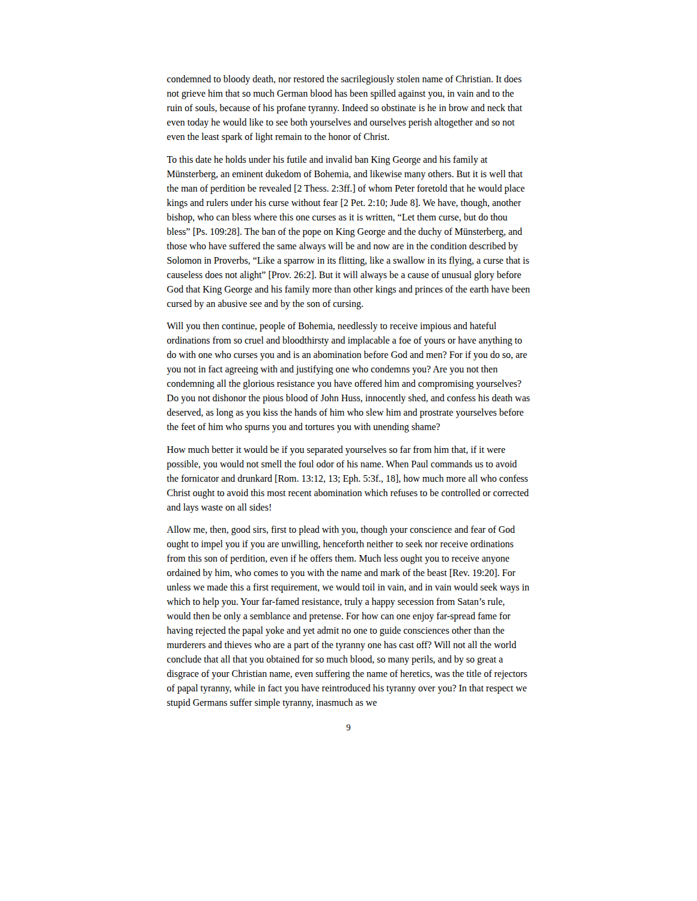condemned to bloody death, nor restored the sacrilegiously stolen name of Christian. It does not grieve him that so much German blood has been spilled against you, in vain and to the ruin of souls, because of his profane tyranny. Indeed so obstinate is he in brow and neck that even today he would like to see both yourselves and ourselves perish altogether and so not even the least spark of light remain to the honor of Christ.
To this date he holds under his futile and invalid ban King George and his family at Münsterberg, an eminent dukedom of Bohemia, and likewise many others. But it is well that the man of perdition be revealed [2 Thess. 2:3ff.] of whom Peter foretold that he would place kings and rulers under his curse without fear [2 Pet. 2:10; Jude 8]. We have, though, another bishop, who can bless where this one curses as it is written, “Let them curse, but do thou bless” [Ps. 109:28]. The ban of the pope on King George and the duchy of Münsterberg, and those who have suffered the same always will be and now are in the condition described by Solomon in Proverbs, “Like a sparrow in its flitting, like a swallow in its flying, a curse that is causeless does not alight” [Prov. 26:2]. But it will always be a cause of unusual glory before God that King George and his family more than other kings and princes of the earth have been cursed by an abusive see and by the son of cursing.
Will you then continue, people of Bohemia, needlessly to receive impious and hateful ordinations from so cruel and bloodthirsty and implacable a foe of yours or have anything to do with one who curses you and is an abomination before God and men? For if you do so, are you not in fact agreeing with and justifying one who condemns you? Are you not then condemning all the glorious resistance you have offered him and compromising yourselves? Do you not dishonor the pious blood of John Huss, innocently shed, and confess his death was deserved, as long as you kiss the hands of him who slew him and prostrate yourselves before the feet of him who spurns you and tortures you with unending shame?
How much better it would be if you separated yourselves so far from him that, if it were possible, you would not smell the foul odor of his name. When Paul commands us to avoid the fornicator and drunkard [Rom. 13:12, 13; Eph. 5:3f., 18], how much more all who confess Christ ought to avoid this most recent abomination which refuses to be controlled or corrected and lays waste on all sides!
Allow me, then, good sirs, first to plead with you, though your conscience and fear of God ought to impel you if you are unwilling, henceforth neither to seek nor receive ordinations from this son of perdition, even if he offers them. Much less ought you to receive anyone ordained by him, who comes to you with the name and mark of the beast [Rev. 19:20]. For unless we made this a first requirement, we would toil in vain, and in vain would seek ways in which to help you. Your far-famed resistance, truly a happy secession from Satan’s rule, would then be only a semblance and pretense. For how can one enjoy far-spread fame for having rejected the papal yoke and yet admit no one to guide consciences other than the murderers and thieves who are a part of the tyranny one has cast off? Will not all the world conclude that all that you obtained for so much blood, so many perils, and by so great a disgrace of your Christian name, even suffering the name of heretics, was the title of rejectors of papal tyranny, while in fact you have reintroduced his tyranny over you? In that respect we stupid Germans suffer simple tyranny, inasmuch as we
9